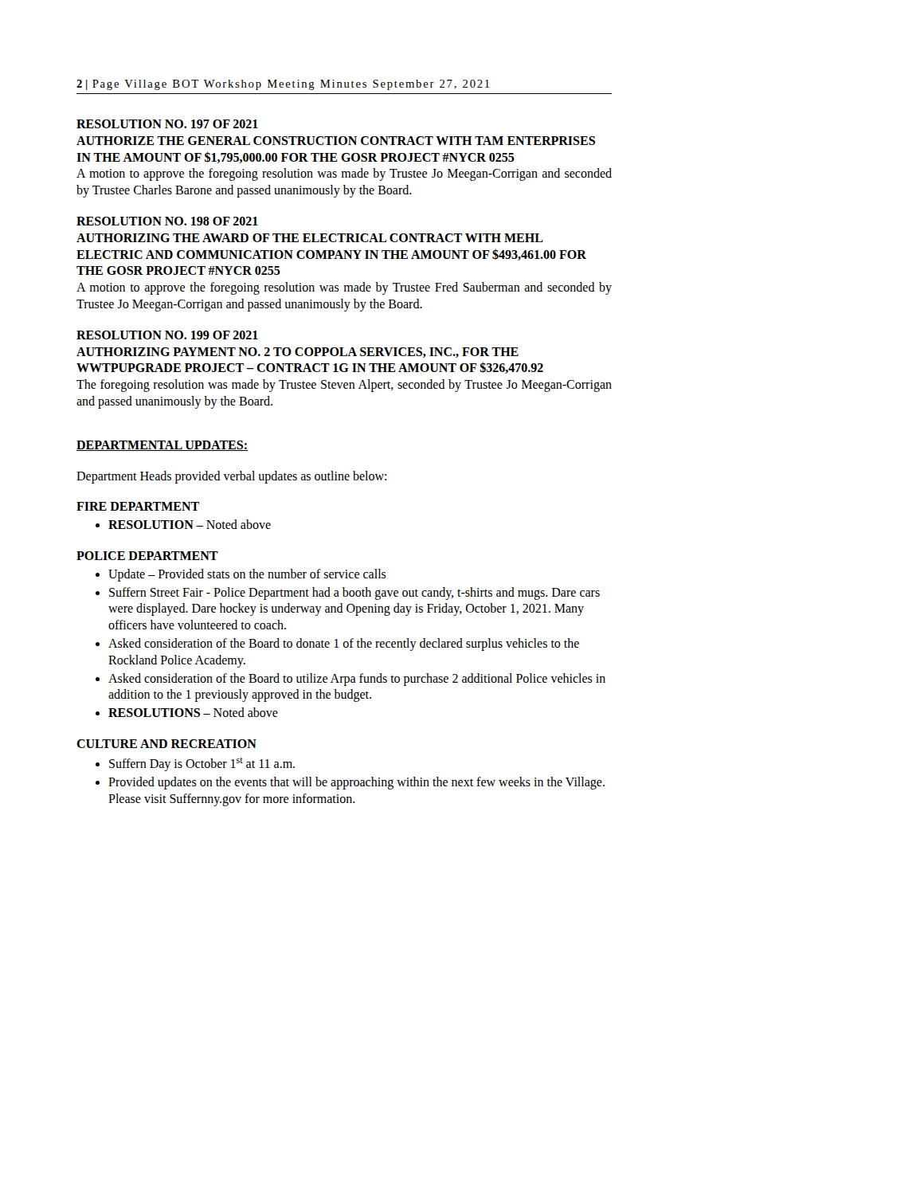2 | Page Village BOT Workshop Meeting Minutes September 27, 2021
RESOLUTION NO. 197 OF 2021
AUTHORIZE THE GENERAL CONSTRUCTION CONTRACT WITH TAM ENTERPRISES IN THE AMOUNT OF $1,795,000.00 FOR THE GOSR PROJECT #NYCR 0255
A motion to approve the foregoing resolution was made by Trustee Jo Meegan-Corrigan and seconded by Trustee Charles Barone and passed unanimously by the Board.
RESOLUTION NO. 198 OF 2021
AUTHORIZING THE AWARD OF THE ELECTRICAL CONTRACT WITH MEHL ELECTRIC AND COMMUNICATION COMPANY IN THE AMOUNT OF $493,461.00 FOR THE GOSR PROJECT #NYCR 0255
A motion to approve the foregoing resolution was made by Trustee Fred Sauberman and seconded by Trustee Jo Meegan-Corrigan and passed unanimously by the Board.
RESOLUTION NO. 199 OF 2021
AUTHORIZING PAYMENT NO. 2 TO COPPOLA SERVICES, INC., FOR THE WWTPUPGRADE PROJECT – CONTRACT 1G IN THE AMOUNT OF $326,470.92
The foregoing resolution was made by Trustee Steven Alpert, seconded by Trustee Jo Meegan-Corrigan and passed unanimously by the Board.
DEPARTMENTAL UPDATES:
Department Heads provided verbal updates as outline below:
FIRE DEPARTMENT
RESOLUTION – Noted above
POLICE DEPARTMENT
Update – Provided stats on the number of service calls
Suffern Street Fair - Police Department had a booth gave out candy, t-shirts and mugs. Dare cars were displayed. Dare hockey is underway and Opening day is Friday, October 1, 2021. Many officers have volunteered to coach.
Asked consideration of the Board to donate 1 of the recently declared surplus vehicles to the Rockland Police Academy.
Asked consideration of the Board to utilize Arpa funds to purchase 2 additional Police vehicles in addition to the 1 previously approved in the budget.
RESOLUTIONS – Noted above
CULTURE AND RECREATION
Suffern Day is October 1st at 11 a.m.
Provided updates on the events that will be approaching within the next few weeks in the Village. Please visit Suffernny.gov for more information.